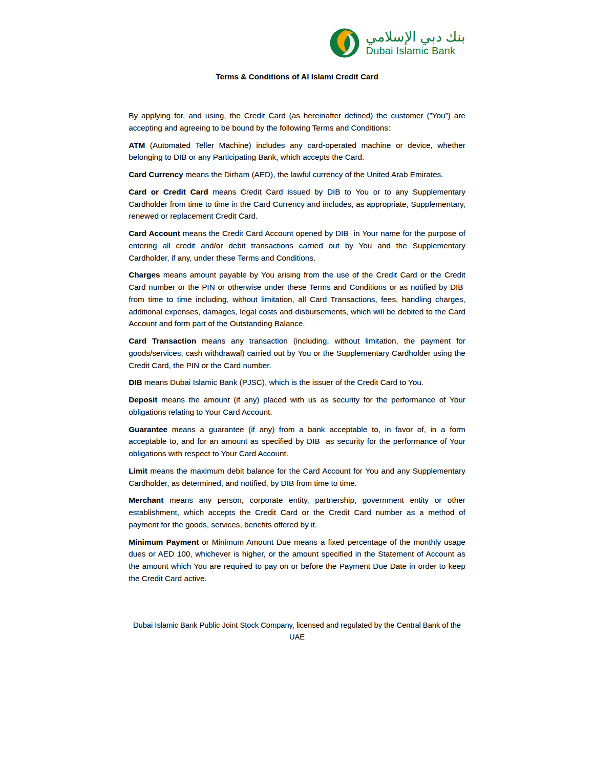بنك دبي الإسلامي Dubai Islamic Bank
Terms & Conditions of Al Islami Credit Card
By applying for, and using, the Credit Card (as hereinafter defined) the customer (”You”) are accepting and agreeing to be bound by the following Terms and Conditions:
ATM (Automated Teller Machine) includes any card-operated machine or device, whether belonging to DIB or any Participating Bank, which accepts the Card.
Card Currency means the Dirham (AED), the lawful currency of the United Arab Emirates.
Card or Credit Card means Credit Card issued by DIB to You or to any Supplementary Cardholder from time to time in the Card Currency and includes, as appropriate, Supplementary, renewed or replacement Credit Card.
Card Account means the Credit Card Account opened by DIB in Your name for the purpose of entering all credit and/or debit transactions carried out by You and the Supplementary Cardholder, if any, under these Terms and Conditions.
Charges means amount payable by You arising from the use of the Credit Card or the Credit Card number or the PIN or otherwise under these Terms and Conditions or as notified by DIB from time to time including, without limitation, all Card Transactions, fees, handling charges, additional expenses, damages, legal costs and disbursements, which will be debited to the Card Account and form part of the Outstanding Balance.
Card Transaction means any transaction (including, without limitation, the payment for goods/services, cash withdrawal) carried out by You or the Supplementary Cardholder using the Credit Card, the PIN or the Card number.
DIB means Dubai Islamic Bank (PJSC), which is the issuer of the Credit Card to You.
Deposit means the amount (if any) placed with us as security for the performance of Your obligations relating to Your Card Account.
Guarantee means a guarantee (if any) from a bank acceptable to, in favor of, in a form acceptable to, and for an amount as specified by DIB as security for the performance of Your obligations with respect to Your Card Account.
Limit means the maximum debit balance for the Card Account for You and any Supplementary Cardholder, as determined, and notified, by DIB from time to time.
Merchant means any person, corporate entity, partnership, government entity or other establishment, which accepts the Credit Card or the Credit Card number as a method of payment for the goods, services, benefits offered by it.
Minimum Payment or Minimum Amount Due means a fixed percentage of the monthly usage dues or AED 100, whichever is higher, or the amount specified in the Statement of Account as the amount which You are required to pay on or before the Payment Due Date in order to keep the Credit Card active.
Dubai Islamic Bank Public Joint Stock Company, licensed and regulated by the Central Bank of the UAE